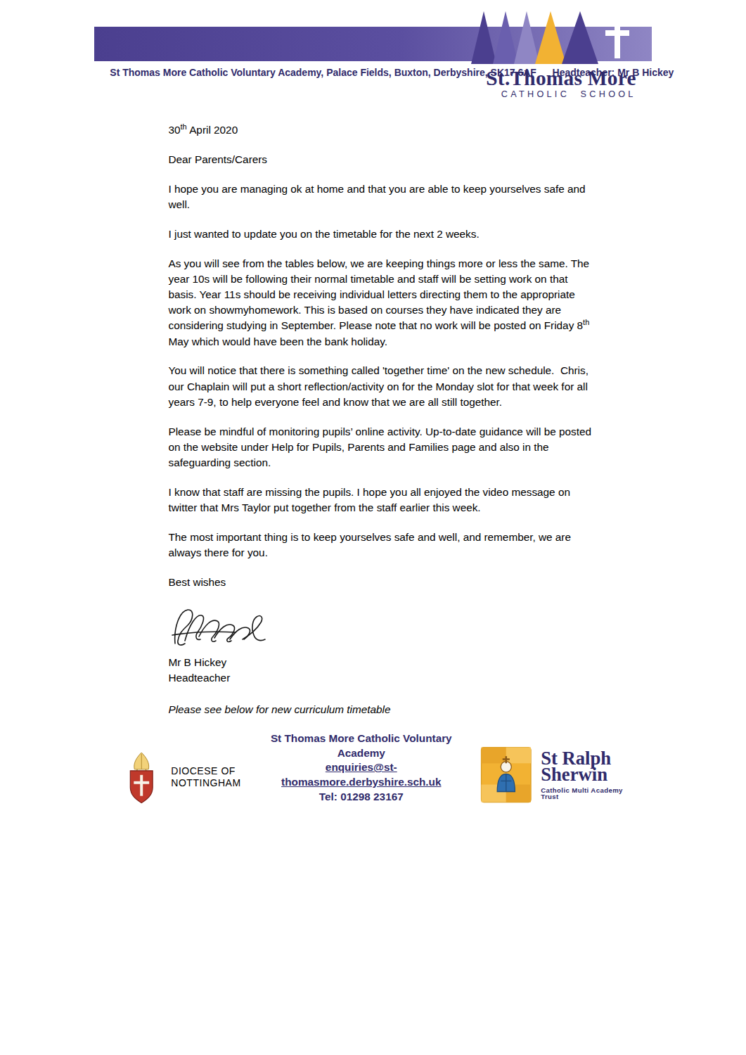St.Thomas More
Catholic School
St Thomas More Catholic Voluntary Academy, Palace Fields, Buxton, Derbyshire, SK17 6AF Headteacher: Mr B Hickey
30th April 2020
Dear Parents/Carers
I hope you are managing ok at home and that you are able to keep yourselves safe and well.
I just wanted to update you on the timetable for the next 2 weeks.
As you will see from the tables below, we are keeping things more or less the same. The year 10s will be following their normal timetable and staff will be setting work on that basis. Year 11s should be receiving individual letters directing them to the appropriate work on showmyhomework. This is based on courses they have indicated they are considering studying in September. Please note that no work will be posted on Friday 8th May which would have been the bank holiday.
You will notice that there is something called 'together time' on the new schedule. Chris, our Chaplain will put a short reflection/activity on for the Monday slot for that week for all years 7-9, to help everyone feel and know that we are all still together.
Please be mindful of monitoring pupils’ online activity. Up-to-date guidance will be posted on the website under Help for Pupils, Parents and Families page and also in the safeguarding section.
I know that staff are missing the pupils. I hope you all enjoyed the video message on twitter that Mrs Taylor put together from the staff earlier this week.
The most important thing is to keep yourselves safe and well, and remember, we are always there for you.
Best wishes
Mr B Hickey Headteacher
Please see below for new curriculum timetable
DIOCESE OF
NOTTINGHAM
St Thomas More Catholic Voluntary Academy
enquiries@st-thomasmore.derbyshire.sch.uk
Tel: 01298 23167
St Ralph Sherwin Catholic Multi Academy Trust